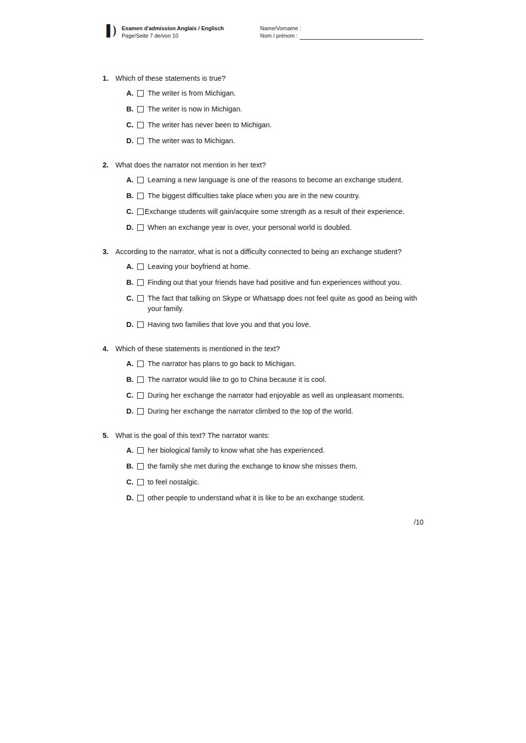❚)
Examen d'admission Anglais / Englisch
Page/Seite 7 de/von 10
Name/Vorname :
Nom / prénom :
Which of these statements is true?
A. The writer is from Michigan.
B. The writer is now in Michigan.
C. The writer has never been to Michigan.
D. The writer was to Michigan.
What does the narrator not mention in her text?
A. Learning a new language is one of the reasons to become an exchange student.
B. The biggest difficulties take place when you are in the new country.
C. Exchange students will gain/acquire some strength as a result of their experience.
D. When an exchange year is over, your personal world is doubled.
According to the narrator, what is not a difficulty connected to being an exchange student?
A. Leaving your boyfriend at home.
B. Finding out that your friends have had positive and fun experiences without you.
C. The fact that talking on Skype or Whatsapp does not feel quite as good as being with your family.
D. Having two families that love you and that you love.
Which of these statements is mentioned in the text?
A. The narrator has plans to go back to Michigan.
B. The narrator would like to go to China because it is cool.
C. During her exchange the narrator had enjoyable as well as unpleasant moments.
D. During her exchange the narrator climbed to the top of the world.
What is the goal of this text? The narrator wants:
A. her biological family to know what she has experienced.
B. the family she met during the exchange to know she misses them.
C. to feel nostalgic.
D. other people to understand what it is like to be an exchange student.
/10